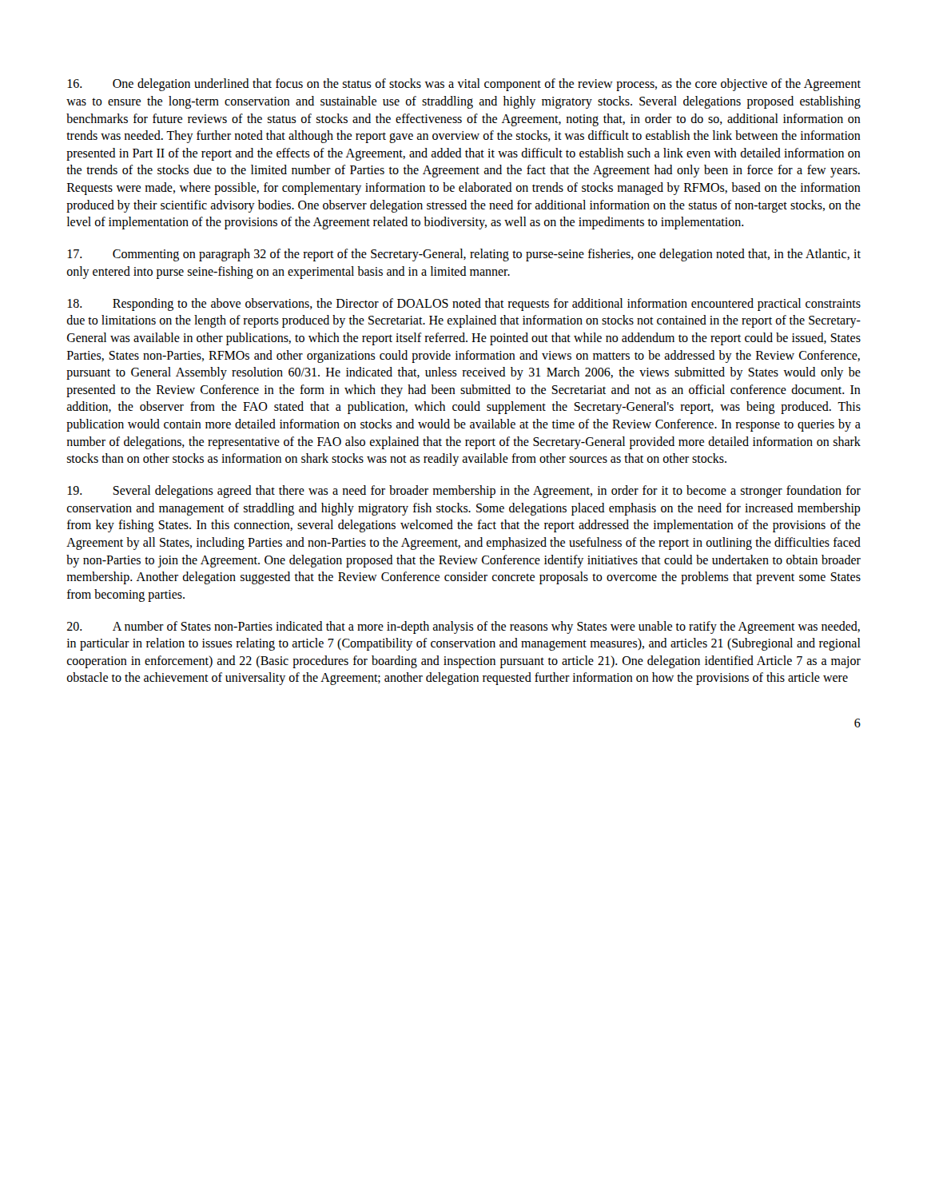16. One delegation underlined that focus on the status of stocks was a vital component of the review process, as the core objective of the Agreement was to ensure the long-term conservation and sustainable use of straddling and highly migratory stocks. Several delegations proposed establishing benchmarks for future reviews of the status of stocks and the effectiveness of the Agreement, noting that, in order to do so, additional information on trends was needed. They further noted that although the report gave an overview of the stocks, it was difficult to establish the link between the information presented in Part II of the report and the effects of the Agreement, and added that it was difficult to establish such a link even with detailed information on the trends of the stocks due to the limited number of Parties to the Agreement and the fact that the Agreement had only been in force for a few years. Requests were made, where possible, for complementary information to be elaborated on trends of stocks managed by RFMOs, based on the information produced by their scientific advisory bodies. One observer delegation stressed the need for additional information on the status of non-target stocks, on the level of implementation of the provisions of the Agreement related to biodiversity, as well as on the impediments to implementation.
17. Commenting on paragraph 32 of the report of the Secretary-General, relating to purse-seine fisheries, one delegation noted that, in the Atlantic, it only entered into purse seine-fishing on an experimental basis and in a limited manner.
18. Responding to the above observations, the Director of DOALOS noted that requests for additional information encountered practical constraints due to limitations on the length of reports produced by the Secretariat. He explained that information on stocks not contained in the report of the Secretary-General was available in other publications, to which the report itself referred. He pointed out that while no addendum to the report could be issued, States Parties, States non-Parties, RFMOs and other organizations could provide information and views on matters to be addressed by the Review Conference, pursuant to General Assembly resolution 60/31. He indicated that, unless received by 31 March 2006, the views submitted by States would only be presented to the Review Conference in the form in which they had been submitted to the Secretariat and not as an official conference document. In addition, the observer from the FAO stated that a publication, which could supplement the Secretary-General's report, was being produced. This publication would contain more detailed information on stocks and would be available at the time of the Review Conference. In response to queries by a number of delegations, the representative of the FAO also explained that the report of the Secretary-General provided more detailed information on shark stocks than on other stocks as information on shark stocks was not as readily available from other sources as that on other stocks.
19. Several delegations agreed that there was a need for broader membership in the Agreement, in order for it to become a stronger foundation for conservation and management of straddling and highly migratory fish stocks. Some delegations placed emphasis on the need for increased membership from key fishing States. In this connection, several delegations welcomed the fact that the report addressed the implementation of the provisions of the Agreement by all States, including Parties and non-Parties to the Agreement, and emphasized the usefulness of the report in outlining the difficulties faced by non-Parties to join the Agreement. One delegation proposed that the Review Conference identify initiatives that could be undertaken to obtain broader membership. Another delegation suggested that the Review Conference consider concrete proposals to overcome the problems that prevent some States from becoming parties.
20. A number of States non-Parties indicated that a more in-depth analysis of the reasons why States were unable to ratify the Agreement was needed, in particular in relation to issues relating to article 7 (Compatibility of conservation and management measures), and articles 21 (Subregional and regional cooperation in enforcement) and 22 (Basic procedures for boarding and inspection pursuant to article 21). One delegation identified Article 7 as a major obstacle to the achievement of universality of the Agreement; another delegation requested further information on how the provisions of this article were
6